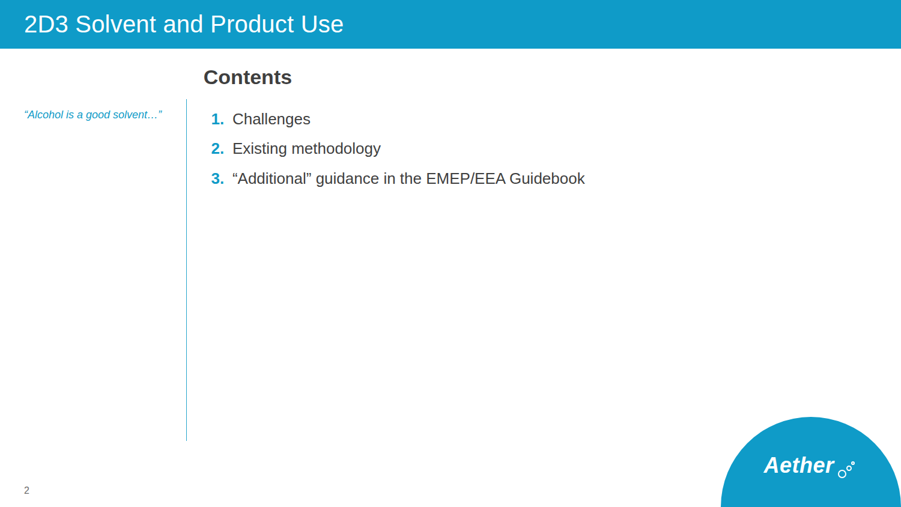2D3 Solvent and Product Use
“Alcohol is a good solvent…”
Contents
Challenges
Existing methodology
“Additional” guidance in the EMEP/EEA Guidebook
2
Aether